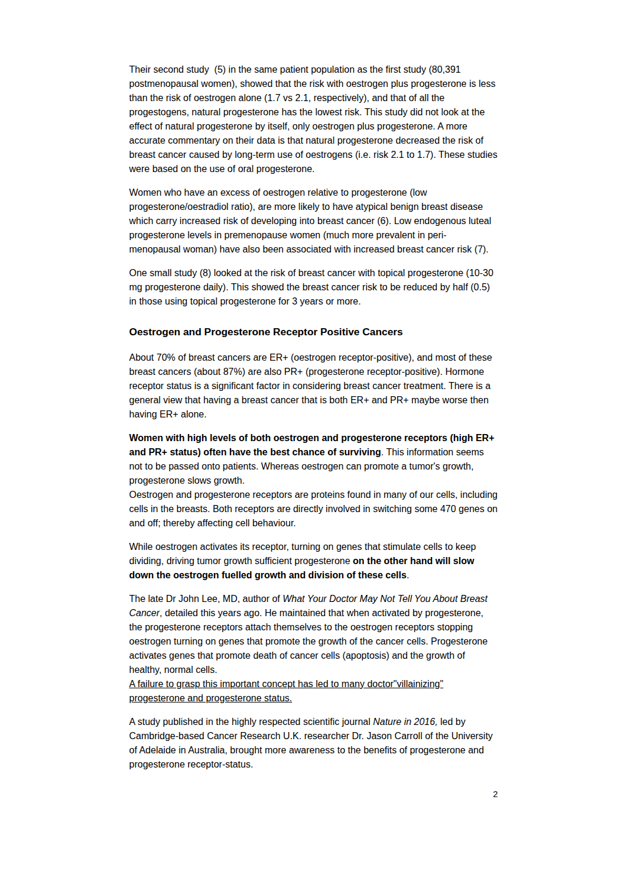Their second study (5) in the same patient population as the first study (80,391 postmenopausal women), showed that the risk with oestrogen plus progesterone is less than the risk of oestrogen alone (1.7 vs 2.1, respectively), and that of all the progestogens, natural progesterone has the lowest risk. This study did not look at the effect of natural progesterone by itself, only oestrogen plus progesterone. A more accurate commentary on their data is that natural progesterone decreased the risk of breast cancer caused by long-term use of oestrogens (i.e. risk 2.1 to 1.7). These studies were based on the use of oral progesterone.
Women who have an excess of oestrogen relative to progesterone (low progesterone/oestradiol ratio), are more likely to have atypical benign breast disease which carry increased risk of developing into breast cancer (6). Low endogenous luteal progesterone levels in premenopause women (much more prevalent in peri-menopausal woman) have also been associated with increased breast cancer risk (7).
One small study (8) looked at the risk of breast cancer with topical progesterone (10-30 mg progesterone daily). This showed the breast cancer risk to be reduced by half (0.5) in those using topical progesterone for 3 years or more.
Oestrogen and Progesterone Receptor Positive Cancers
About 70% of breast cancers are ER+ (oestrogen receptor-positive), and most of these breast cancers (about 87%) are also PR+ (progesterone receptor-positive). Hormone receptor status is a significant factor in considering breast cancer treatment. There is a general view that having a breast cancer that is both ER+ and PR+ maybe worse then having ER+ alone.
Women with high levels of both oestrogen and progesterone receptors (high ER+ and PR+ status) often have the best chance of surviving. This information seems not to be passed onto patients. Whereas oestrogen can promote a tumor's growth, progesterone slows growth.
Oestrogen and progesterone receptors are proteins found in many of our cells, including cells in the breasts. Both receptors are directly involved in switching some 470 genes on and off; thereby affecting cell behaviour.
While oestrogen activates its receptor, turning on genes that stimulate cells to keep dividing, driving tumor growth sufficient progesterone on the other hand will slow down the oestrogen fuelled growth and division of these cells.
The late Dr John Lee, MD, author of What Your Doctor May Not Tell You About Breast Cancer, detailed this years ago. He maintained that when activated by progesterone, the progesterone receptors attach themselves to the oestrogen receptors stopping oestrogen turning on genes that promote the growth of the cancer cells. Progesterone activates genes that promote death of cancer cells (apoptosis) and the growth of healthy, normal cells.
A failure to grasp this important concept has led to many doctor"villainizing" progesterone and progesterone status.
A study published in the highly respected scientific journal Nature in 2016, led by Cambridge-based Cancer Research U.K. researcher Dr. Jason Carroll of the University of Adelaide in Australia, brought more awareness to the benefits of progesterone and progesterone receptor-status.
2